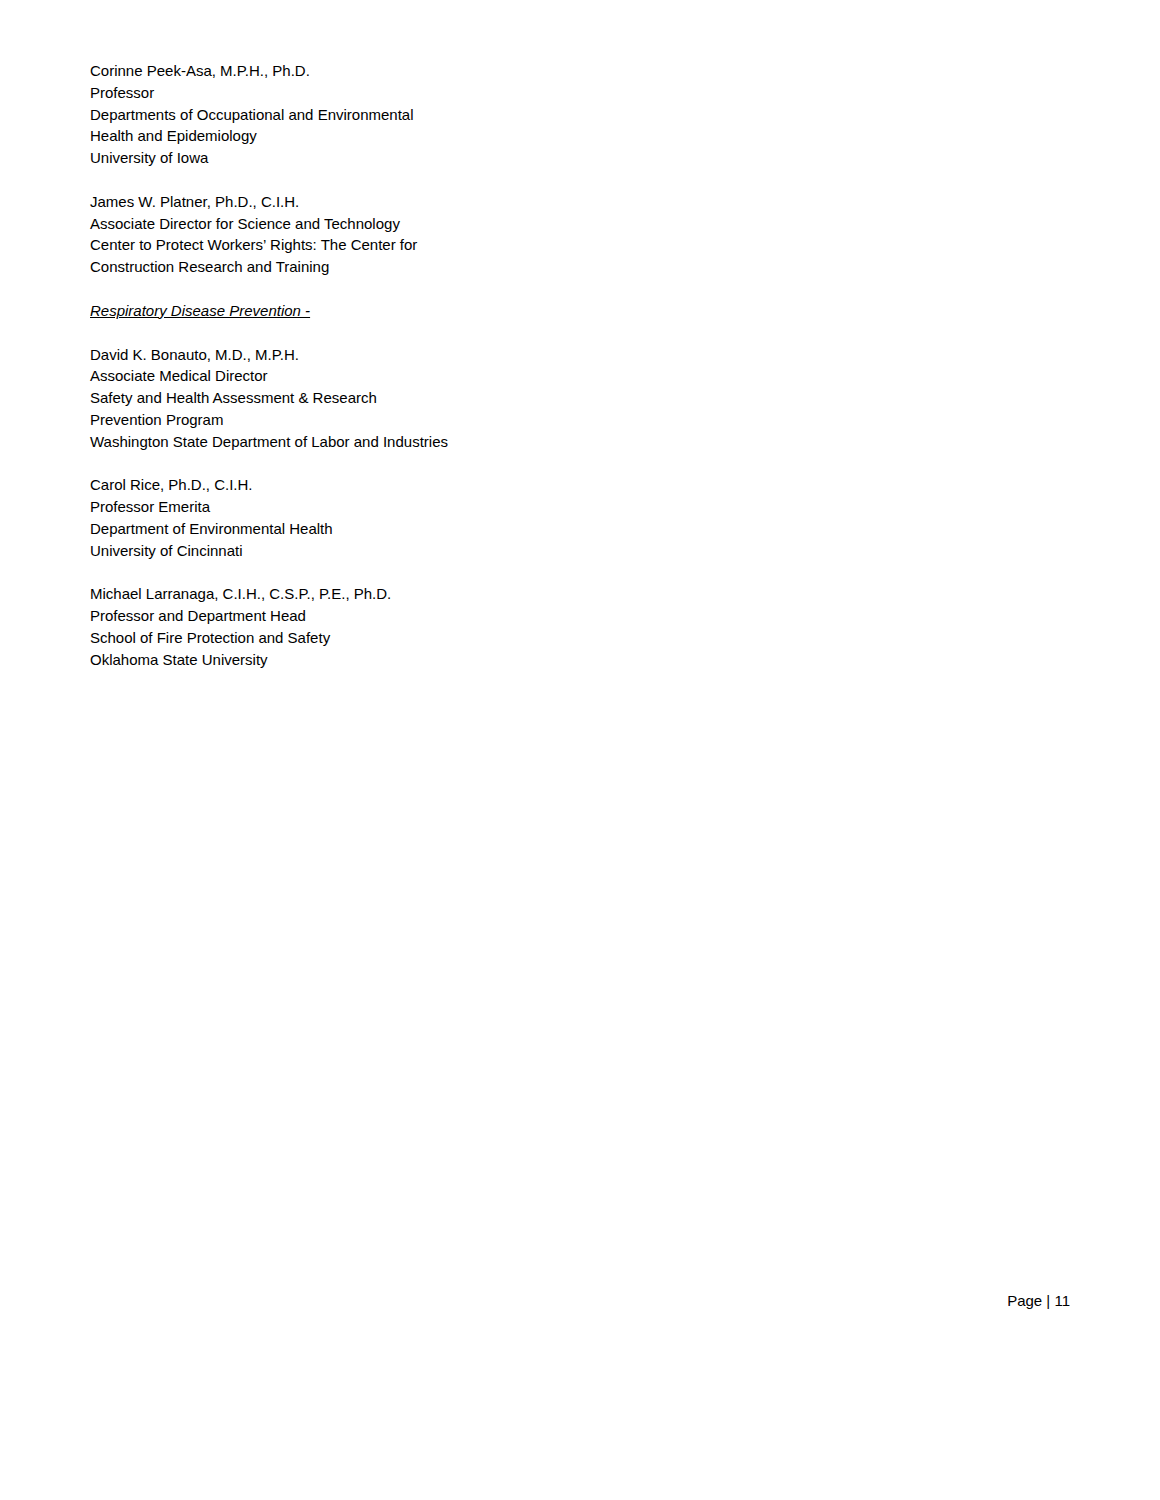Corinne Peek-Asa, M.P.H., Ph.D.
Professor
Departments of Occupational and Environmental
Health and Epidemiology
University of Iowa
James W. Platner, Ph.D., C.I.H.
Associate Director for Science and Technology
Center to Protect Workers’ Rights: The Center for
Construction Research and Training
Respiratory Disease Prevention -
David K. Bonauto, M.D., M.P.H.
Associate Medical Director
Safety and Health Assessment & Research
Prevention Program
Washington State Department of Labor and Industries
Carol Rice, Ph.D., C.I.H.
Professor Emerita
Department of Environmental Health
University of Cincinnati
Michael Larranaga, C.I.H., C.S.P., P.E., Ph.D.
Professor and Department Head
School of Fire Protection and Safety
Oklahoma State University
Page | 11